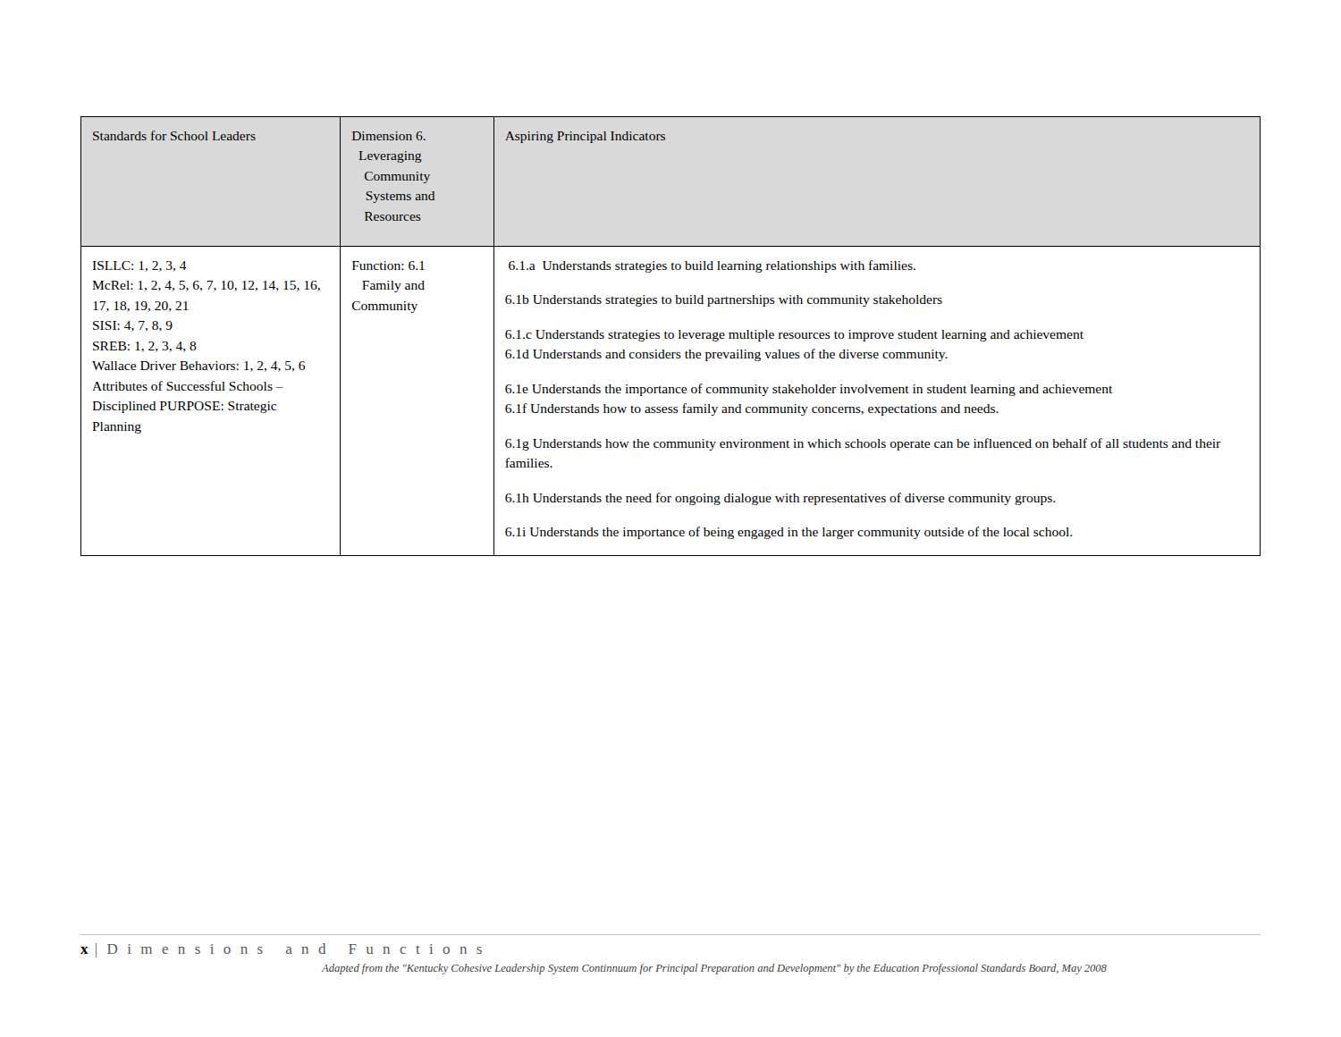| Standards for School Leaders | Dimension 6. Leveraging Community Systems and Resources | Aspiring Principal Indicators |
| --- | --- | --- |
| ISLLC: 1, 2, 3, 4 McRel: 1, 2, 4, 5, 6, 7, 10, 12, 14, 15, 16, 17, 18, 19, 20, 21 SISI: 4, 7, 8, 9 SREB: 1, 2, 3, 4, 8 Wallace Driver Behaviors: 1, 2, 4, 5, 6 Attributes of Successful Schools – Disciplined PURPOSE: Strategic Planning | Function: 6.1 Family and Community | 6.1.a Understands strategies to build learning relationships with families. 6.1b Understands strategies to build partnerships with community stakeholders 6.1.c Understands strategies to leverage multiple resources to improve student learning and achievement 6.1d Understands and considers the prevailing values of the diverse community. 6.1e Understands the importance of community stakeholder involvement in student learning and achievement 6.1f Understands how to assess family and community concerns, expectations and needs. 6.1g Understands how the community environment in which schools operate can be influenced on behalf of all students and their families. 6.1h Understands the need for ongoing dialogue with representatives of diverse community groups. 6.1i Understands the importance of being engaged in the larger community outside of the local school. |
x | D i m e n s i o n s a n d F u n c t i o n s
Adapted from the "Kentucky Cohesive Leadership System Continnuum for Principal Preparation and Development" by the Education Professional Standards Board, May 2008